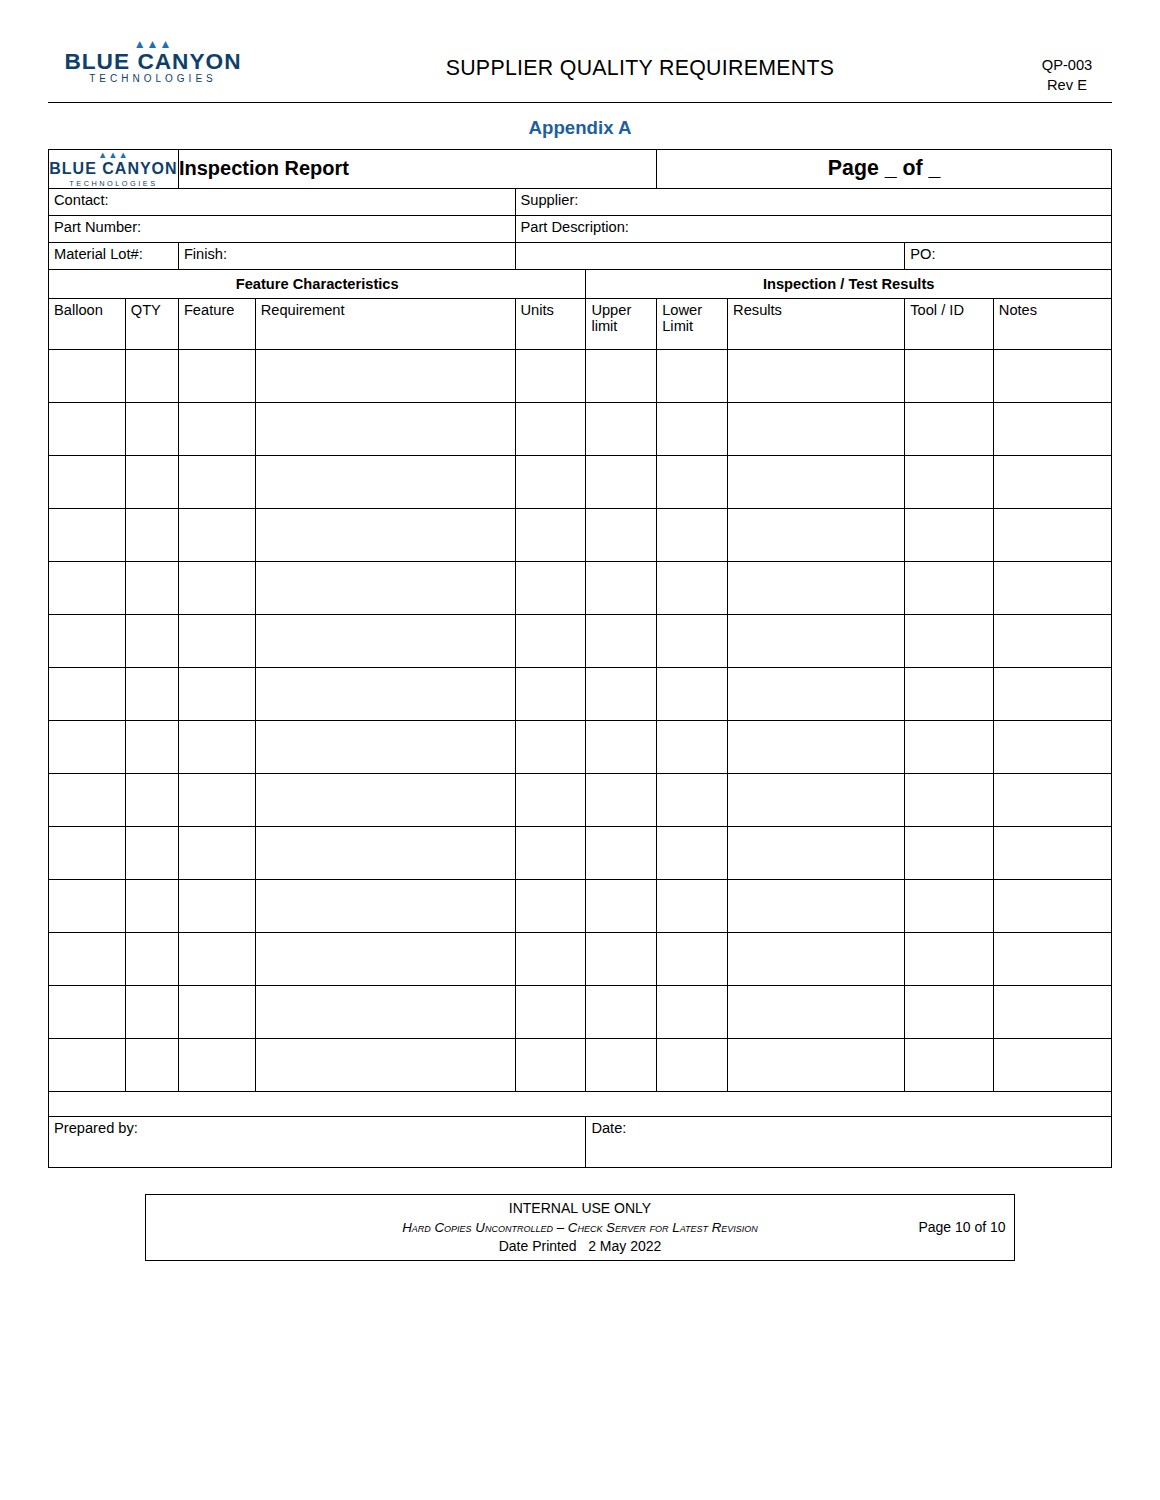▲▲▲
BLUE CANYON
TECHNOLOGIES
SUPPLIER QUALITY REQUIREMENTS
QP-003
Rev E
Appendix A
| ▲▲▲ BLUE CANYON TECHNOLOGIES | Inspection Report | Page _ of _ |
| Contact: | Supplier: |
| Part Number: | Part Description: |
| Material Lot#: | Finish: | | PO: |
| Feature Characteristics | Inspection / Test Results |
| Balloon | QTY | Feature | Requirement | Units | Upper limit | Lower Limit | Results | Tool / ID | Notes |
| Prepared by: | Date: |
INTERNAL USE ONLY
Hard Copies Uncontrolled – Check Server for Latest Revision
Date Printed 2 May 2022 Page 10 of 10